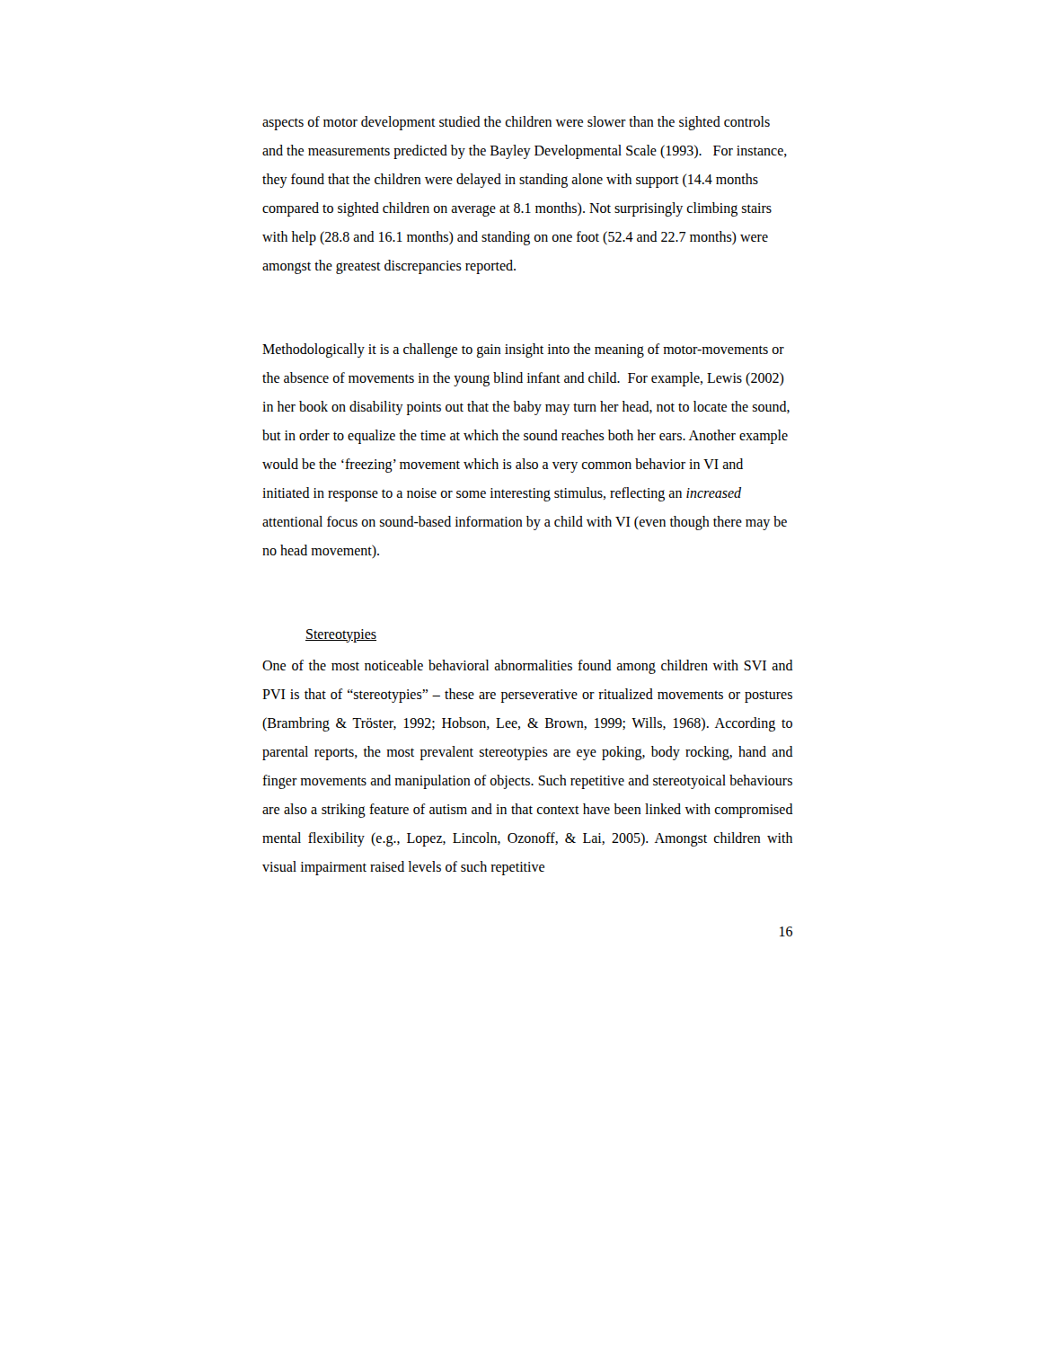aspects of motor development studied the children were slower than the sighted controls and the measurements predicted by the Bayley Developmental Scale (1993). For instance, they found that the children were delayed in standing alone with support (14.4 months compared to sighted children on average at 8.1 months). Not surprisingly climbing stairs with help (28.8 and 16.1 months) and standing on one foot (52.4 and 22.7 months) were amongst the greatest discrepancies reported.
Methodologically it is a challenge to gain insight into the meaning of motor-movements or the absence of movements in the young blind infant and child. For example, Lewis (2002) in her book on disability points out that the baby may turn her head, not to locate the sound, but in order to equalize the time at which the sound reaches both her ears. Another example would be the ‘freezing’ movement which is also a very common behavior in VI and initiated in response to a noise or some interesting stimulus, reflecting an increased attentional focus on sound-based information by a child with VI (even though there may be no head movement).
Stereotypies
One of the most noticeable behavioral abnormalities found among children with SVI and PVI is that of “stereotypies” – these are perseverative or ritualized movements or postures (Brambring & Tröster, 1992; Hobson, Lee, & Brown, 1999; Wills, 1968). According to parental reports, the most prevalent stereotypies are eye poking, body rocking, hand and finger movements and manipulation of objects. Such repetitive and stereotyoical behaviours are also a striking feature of autism and in that context have been linked with compromised mental flexibility (e.g., Lopez, Lincoln, Ozonoff, & Lai, 2005). Amongst children with visual impairment raised levels of such repetitive
16